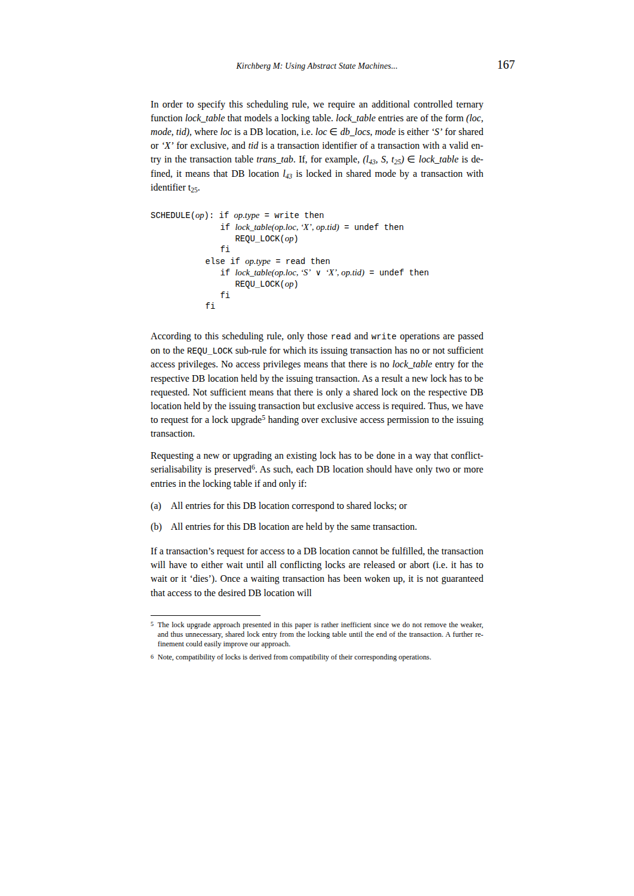Kirchberg M: Using Abstract State Machines... 167
In order to specify this scheduling rule, we require an additional controlled ternary function lock_table that models a locking table. lock_table entries are of the form (loc, mode, tid), where loc is a DB location, i.e. loc ∈ db_locs, mode is either ‘S’ for shared or ‘X’ for exclusive, and tid is a transaction identifier of a transaction with a valid entry in the transaction table trans_tab. If, for example, (l43, S, t25) ∈ lock_table is defined, it means that DB location l43 is locked in shared mode by a transaction with identifier t25.
SCHEDULE(op): if op.type = write then
              if lock_table(op.loc, ‘X’, op.tid) = undef then
                 REQU_LOCK(op)
              fi
           else if op.type = read then
              if lock_table(op.loc, ‘S’ ∨ ‘X’, op.tid) = undef then
                 REQU_LOCK(op)
              fi
           fi
According to this scheduling rule, only those read and write operations are passed on to the REQU_LOCK sub-rule for which its issuing transaction has no or not sufficient access privileges. No access privileges means that there is no lock_table entry for the respective DB location held by the issuing transaction. As a result a new lock has to be requested. Not sufficient means that there is only a shared lock on the respective DB location held by the issuing transaction but exclusive access is required. Thus, we have to request for a lock upgrade5 handing over exclusive access permission to the issuing transaction.
Requesting a new or upgrading an existing lock has to be done in a way that conflict-serialisability is preserved6. As such, each DB location should have only two or more entries in the locking table if and only if:
(a) All entries for this DB location correspond to shared locks; or
(b) All entries for this DB location are held by the same transaction.
If a transaction’s request for access to a DB location cannot be fulfilled, the transaction will have to either wait until all conflicting locks are released or abort (i.e. it has to wait or it ‘dies’). Once a waiting transaction has been woken up, it is not guaranteed that access to the desired DB location will
5
The lock upgrade approach presented in this paper is rather inefficient since we do not remove the weaker, and thus unnecessary, shared lock entry from the locking table until the end of the transaction. A further refinement could easily improve our approach.
6
Note, compatibility of locks is derived from compatibility of their corresponding operations.